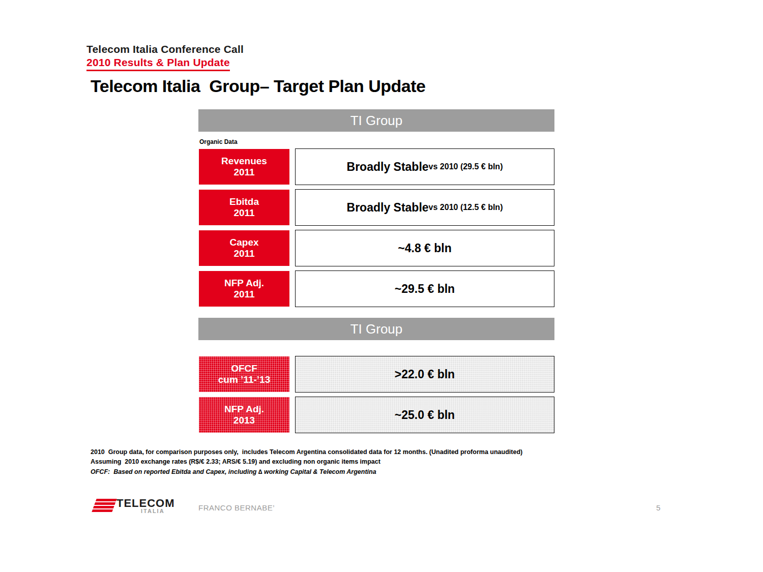Telecom Italia Conference Call
2010 Results & Plan Update
Telecom Italia Group– Target Plan Update
TI Group
Organic Data
Revenues
2011
Broadly Stable vs 2010 (29.5 € bln)
Ebitda
2011
Broadly Stable vs 2010 (12.5 € bln)
Capex
2011
~4.8 € bln
NFP Adj.
2011
~29.5 € bln
TI Group
OFCF
cum ’11-’13
>22.0 € bln
NFP Adj.
2013
~25.0 € bln
2010 Group data, for comparison purposes only, includes Telecom Argentina consolidated data for 12 months. (Unadited proforma unaudited)
Assuming 2010 exchange rates (R$/€ 2.33; ARS/€ 5.19) and excluding non organic items impact
OFCF: Based on reported Ebitda and Capex, including ∆ working Capital & Telecom Argentina
TELECOM
ITALIA
FRANCO BERNABE’
5